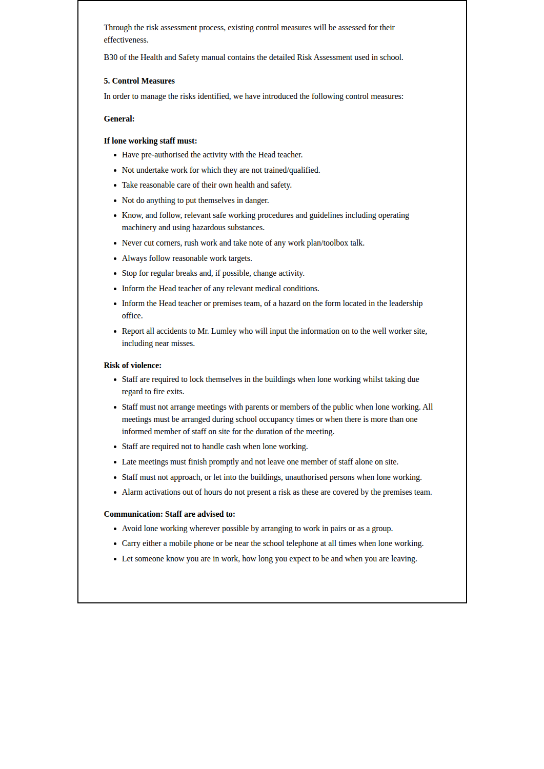Through the risk assessment process, existing control measures will be assessed for their effectiveness.
B30 of the Health and Safety manual contains the detailed Risk Assessment used in school.
5. Control Measures
In order to manage the risks identified, we have introduced the following control measures:
General:
If lone working staff must:
Have pre-authorised the activity with the Head teacher.
Not undertake work for which they are not trained/qualified.
Take reasonable care of their own health and safety.
Not do anything to put themselves in danger.
Know, and follow, relevant safe working procedures and guidelines including operating machinery and using hazardous substances.
Never cut corners, rush work and take note of any work plan/toolbox talk.
Always follow reasonable work targets.
Stop for regular breaks and, if possible, change activity.
Inform the Head teacher of any relevant medical conditions.
Inform the Head teacher or premises team, of a hazard on the form located in the leadership office.
Report all accidents to Mr. Lumley who will input the information on to the well worker site, including near misses.
Risk of violence:
Staff are required to lock themselves in the buildings when lone working whilst taking due regard to fire exits.
Staff must not arrange meetings with parents or members of the public when lone working. All meetings must be arranged during school occupancy times or when there is more than one informed member of staff on site for the duration of the meeting.
Staff are required not to handle cash when lone working.
Late meetings must finish promptly and not leave one member of staff alone on site.
Staff must not approach, or let into the buildings, unauthorised persons when lone working.
Alarm activations out of hours do not present a risk as these are covered by the premises team.
Communication: Staff are advised to:
Avoid lone working wherever possible by arranging to work in pairs or as a group.
Carry either a mobile phone or be near the school telephone at all times when lone working.
Let someone know you are in work, how long you expect to be and when you are leaving.